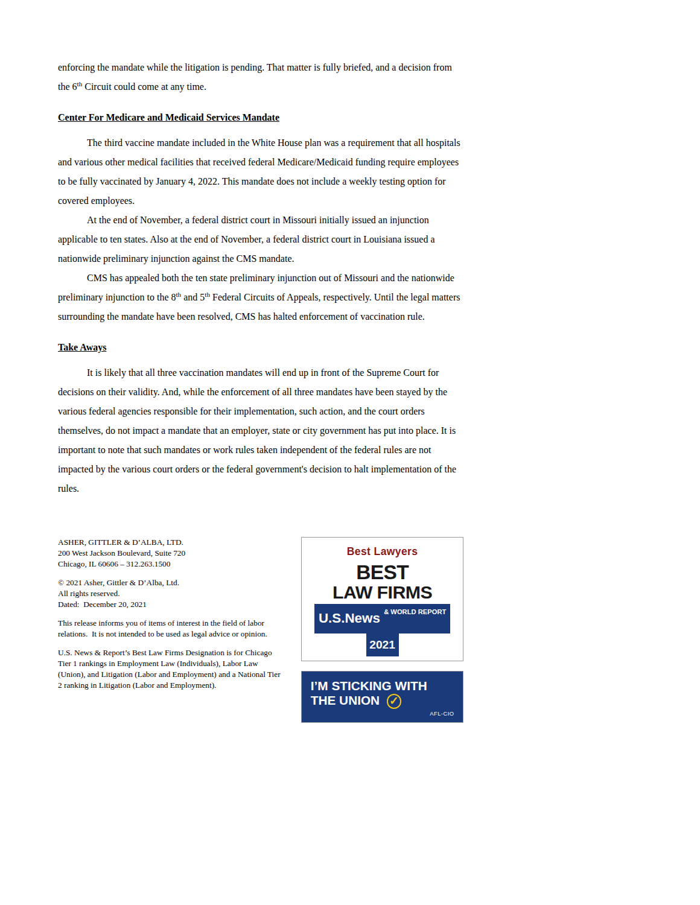enforcing the mandate while the litigation is pending. That matter is fully briefed, and a decision from the 6th Circuit could come at any time.
Center For Medicare and Medicaid Services Mandate
The third vaccine mandate included in the White House plan was a requirement that all hospitals and various other medical facilities that received federal Medicare/Medicaid funding require employees to be fully vaccinated by January 4, 2022. This mandate does not include a weekly testing option for covered employees.
At the end of November, a federal district court in Missouri initially issued an injunction applicable to ten states. Also at the end of November, a federal district court in Louisiana issued a nationwide preliminary injunction against the CMS mandate.
CMS has appealed both the ten state preliminary injunction out of Missouri and the nationwide preliminary injunction to the 8th and 5th Federal Circuits of Appeals, respectively. Until the legal matters surrounding the mandate have been resolved, CMS has halted enforcement of vaccination rule.
Take Aways
It is likely that all three vaccination mandates will end up in front of the Supreme Court for decisions on their validity. And, while the enforcement of all three mandates have been stayed by the various federal agencies responsible for their implementation, such action, and the court orders themselves, do not impact a mandate that an employer, state or city government has put into place. It is important to note that such mandates or work rules taken independent of the federal rules are not impacted by the various court orders or the federal government's decision to halt implementation of the rules.
ASHER, GITTLER & D’ALBA, LTD.
200 West Jackson Boulevard, Suite 720
Chicago, IL 60606 – 312.263.1500
© 2021 Asher, Gittler & D’Alba, Ltd.
All rights reserved.
Dated: December 20, 2021
This release informs you of items of interest in the field of labor relations. It is not intended to be used as legal advice or opinion.
U.S. News & Report’s Best Law Firms Designation is for Chicago Tier 1 rankings in Employment Law (Individuals), Labor Law (Union), and Litigation (Labor and Employment) and a National Tier 2 ranking in Litigation (Labor and Employment).
Best Lawyers
BEST
LAW FIRMS
U.S.News & WORLD REPORT
2021
I’M STICKING WITH
THE UNION ✓ AFL-CIO